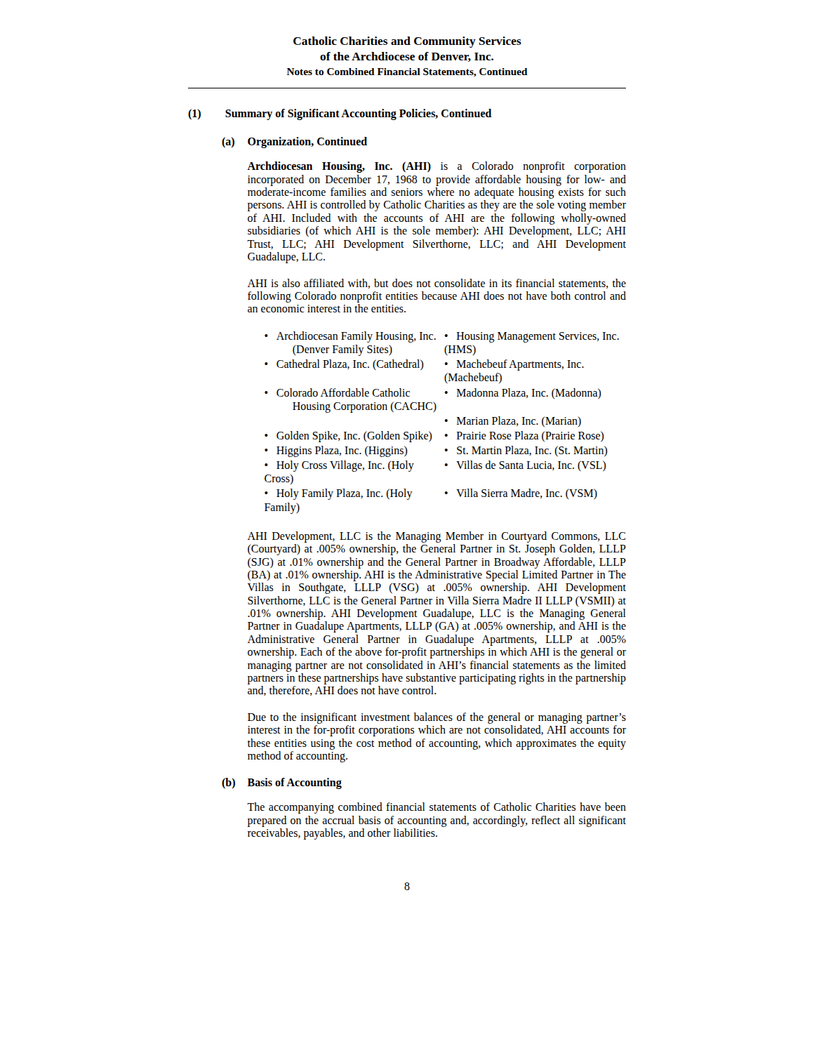Catholic Charities and Community Services
of the Archdiocese of Denver, Inc.
Notes to Combined Financial Statements, Continued
(1) Summary of Significant Accounting Policies, Continued
(a) Organization, Continued
Archdiocesan Housing, Inc. (AHI) is a Colorado nonprofit corporation incorporated on December 17, 1968 to provide affordable housing for low- and moderate-income families and seniors where no adequate housing exists for such persons. AHI is controlled by Catholic Charities as they are the sole voting member of AHI. Included with the accounts of AHI are the following wholly-owned subsidiaries (of which AHI is the sole member): AHI Development, LLC; AHI Trust, LLC; AHI Development Silverthorne, LLC; and AHI Development Guadalupe, LLC.
AHI is also affiliated with, but does not consolidate in its financial statements, the following Colorado nonprofit entities because AHI does not have both control and an economic interest in the entities.
| • Archdiocesan Family Housing, Inc. (Denver Family Sites) | • Housing Management Services, Inc. (HMS) |
| • Cathedral Plaza, Inc. (Cathedral) | • Machebeuf Apartments, Inc. (Machebeuf) |
| • Colorado Affordable Catholic Housing Corporation (CACHC) | • Madonna Plaza, Inc. (Madonna) |
| | • Marian Plaza, Inc. (Marian) |
| • Golden Spike, Inc. (Golden Spike) | • Prairie Rose Plaza (Prairie Rose) |
| • Higgins Plaza, Inc. (Higgins) | • St. Martin Plaza, Inc. (St. Martin) |
| • Holy Cross Village, Inc. (Holy Cross) | • Villas de Santa Lucia, Inc. (VSL) |
| • Holy Family Plaza, Inc. (Holy Family) | • Villa Sierra Madre, Inc. (VSM) |
AHI Development, LLC is the Managing Member in Courtyard Commons, LLC (Courtyard) at .005% ownership, the General Partner in St. Joseph Golden, LLLP (SJG) at .01% ownership and the General Partner in Broadway Affordable, LLLP (BA) at .01% ownership. AHI is the Administrative Special Limited Partner in The Villas in Southgate, LLLP (VSG) at .005% ownership. AHI Development Silverthorne, LLC is the General Partner in Villa Sierra Madre II LLLP (VSMII) at .01% ownership. AHI Development Guadalupe, LLC is the Managing General Partner in Guadalupe Apartments, LLLP (GA) at .005% ownership, and AHI is the Administrative General Partner in Guadalupe Apartments, LLLP at .005% ownership. Each of the above for-profit partnerships in which AHI is the general or managing partner are not consolidated in AHI’s financial statements as the limited partners in these partnerships have substantive participating rights in the partnership and, therefore, AHI does not have control.
Due to the insignificant investment balances of the general or managing partner’s interest in the for-profit corporations which are not consolidated, AHI accounts for these entities using the cost method of accounting, which approximates the equity method of accounting.
(b) Basis of Accounting
The accompanying combined financial statements of Catholic Charities have been prepared on the accrual basis of accounting and, accordingly, reflect all significant receivables, payables, and other liabilities.
8